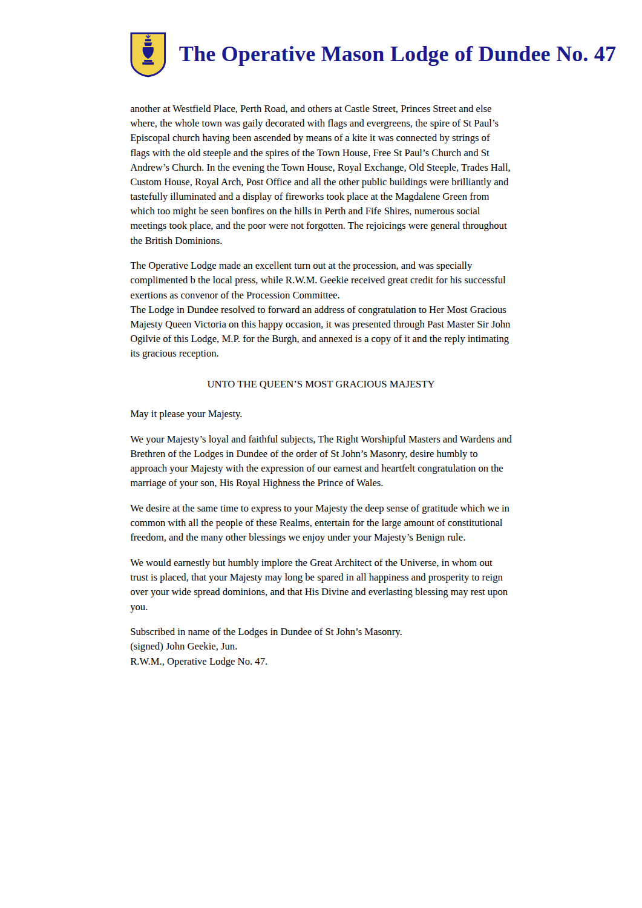The Operative Mason Lodge of Dundee No. 47
another at Westfield Place, Perth Road, and others at Castle Street, Princes Street and else where, the whole town was gaily decorated with flags and evergreens, the spire of St Paul’s Episcopal church having been ascended by means of a kite it was connected by strings of flags with the old steeple and the spires of the Town House, Free St Paul’s Church and St Andrew’s Church. In the evening the Town House, Royal Exchange, Old Steeple, Trades Hall, Custom House, Royal Arch, Post Office and all the other public buildings were brilliantly and tastefully illuminated and a display of fireworks took place at the Magdalene Green from which too might be seen bonfires on the hills in Perth and Fife Shires, numerous social meetings took place, and the poor were not forgotten. The rejoicings were general throughout the British Dominions.
The Operative Lodge made an excellent turn out at the procession, and was specially complimented b the local press, while R.W.M. Geekie received great credit for his successful exertions as convenor of the Procession Committee.
The Lodge in Dundee resolved to forward an address of congratulation to Her Most Gracious Majesty Queen Victoria on this happy occasion, it was presented through Past Master Sir John Ogilvie of this Lodge, M.P. for the Burgh, and annexed is a copy of it and the reply intimating its gracious reception.
UNTO THE QUEEN’S MOST GRACIOUS MAJESTY
May it please your Majesty.
We your Majesty’s loyal and faithful subjects, The Right Worshipful Masters and Wardens and Brethren of the Lodges in Dundee of the order of St John’s Masonry, desire humbly to approach your Majesty with the expression of our earnest and heartfelt congratulation on the marriage of your son, His Royal Highness the Prince of Wales.
We desire at the same time to express to your Majesty the deep sense of gratitude which we in common with all the people of these Realms, entertain for the large amount of constitutional freedom, and the many other blessings we enjoy under your Majesty’s Benign rule.
We would earnestly but humbly implore the Great Architect of the Universe, in whom out trust is placed, that your Majesty may long be spared in all happiness and prosperity to reign over your wide spread dominions, and that His Divine and everlasting blessing may rest upon you.
Subscribed in name of the Lodges in Dundee of St John’s Masonry.
(signed) John Geekie, Jun.
R.W.M., Operative Lodge No. 47.